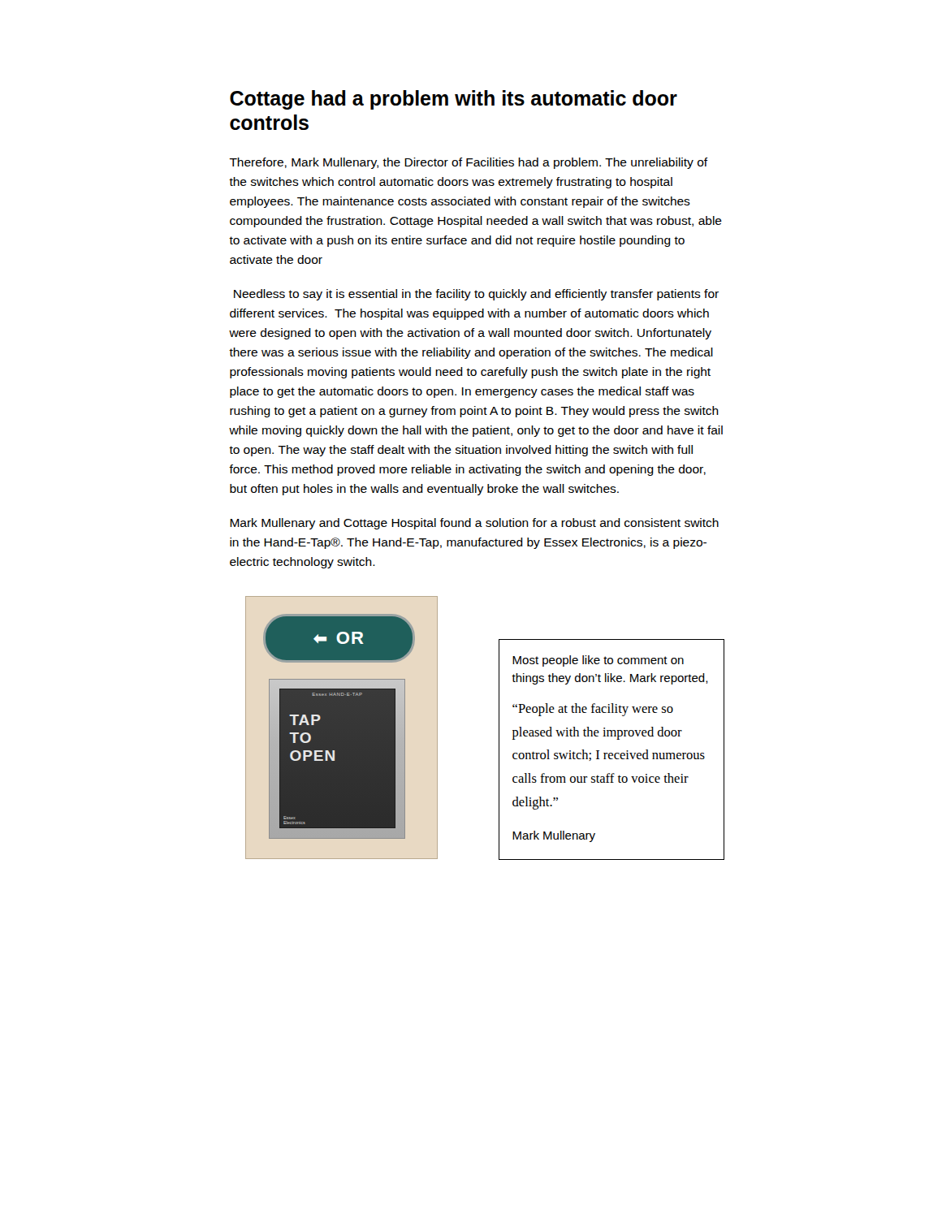Cottage had a problem with its automatic door controls
Therefore, Mark Mullenary, the Director of Facilities had a problem. The unreliability of the switches which control automatic doors was extremely frustrating to hospital employees. The maintenance costs associated with constant repair of the switches compounded the frustration. Cottage Hospital needed a wall switch that was robust, able to activate with a push on its entire surface and did not require hostile pounding to activate the door
Needless to say it is essential in the facility to quickly and efficiently transfer patients for different services. The hospital was equipped with a number of automatic doors which were designed to open with the activation of a wall mounted door switch. Unfortunately there was a serious issue with the reliability and operation of the switches. The medical professionals moving patients would need to carefully push the switch plate in the right place to get the automatic doors to open. In emergency cases the medical staff was rushing to get a patient on a gurney from point A to point B. They would press the switch while moving quickly down the hall with the patient, only to get to the door and have it fail to open. The way the staff dealt with the situation involved hitting the switch with full force. This method proved more reliable in activating the switch and opening the door, but often put holes in the walls and eventually broke the wall switches.
Mark Mullenary and Cottage Hospital found a solution for a robust and consistent switch in the Hand-E-Tap®. The Hand-E-Tap, manufactured by Essex Electronics, is a piezo-electric technology switch.
⬅OR
Essex HAND-E-TAP
TAP
TO
OPEN
Essex
Electronics
Most people like to comment on things they don’t like. Mark reported,
“People at the facility were so pleased with the improved door control switch; I received numerous calls from our staff to voice their delight.”
Mark Mullenary